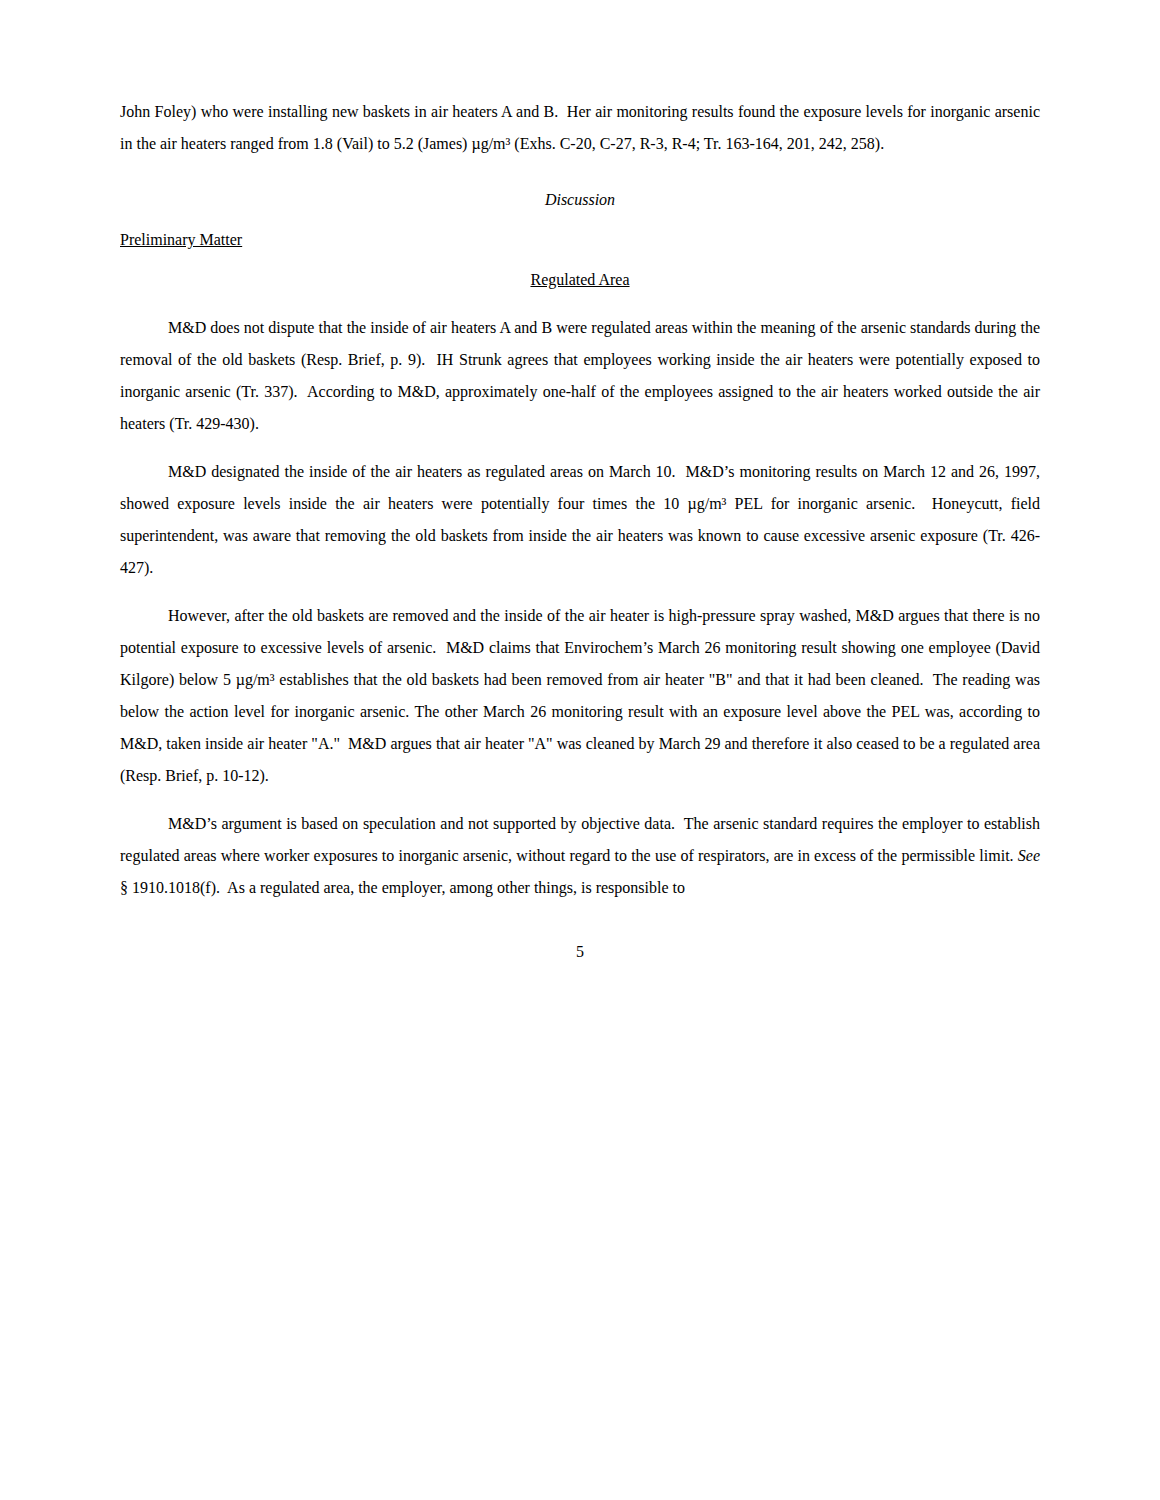John Foley) who were installing new baskets in air heaters A and B. Her air monitoring results found the exposure levels for inorganic arsenic in the air heaters ranged from 1.8 (Vail) to 5.2 (James) µg/m³ (Exhs. C-20, C-27, R-3, R-4; Tr. 163-164, 201, 242, 258).
Discussion
Preliminary Matter
Regulated Area
M&D does not dispute that the inside of air heaters A and B were regulated areas within the meaning of the arsenic standards during the removal of the old baskets (Resp. Brief, p. 9). IH Strunk agrees that employees working inside the air heaters were potentially exposed to inorganic arsenic (Tr. 337). According to M&D, approximately one-half of the employees assigned to the air heaters worked outside the air heaters (Tr. 429-430).
M&D designated the inside of the air heaters as regulated areas on March 10. M&D’s monitoring results on March 12 and 26, 1997, showed exposure levels inside the air heaters were potentially four times the 10 µg/m³ PEL for inorganic arsenic. Honeycutt, field superintendent, was aware that removing the old baskets from inside the air heaters was known to cause excessive arsenic exposure (Tr. 426-427).
However, after the old baskets are removed and the inside of the air heater is high-pressure spray washed, M&D argues that there is no potential exposure to excessive levels of arsenic. M&D claims that Envirochem’s March 26 monitoring result showing one employee (David Kilgore) below 5 µg/m³ establishes that the old baskets had been removed from air heater "B" and that it had been cleaned. The reading was below the action level for inorganic arsenic. The other March 26 monitoring result with an exposure level above the PEL was, according to M&D, taken inside air heater "A." M&D argues that air heater "A" was cleaned by March 29 and therefore it also ceased to be a regulated area (Resp. Brief, p. 10-12).
M&D’s argument is based on speculation and not supported by objective data. The arsenic standard requires the employer to establish regulated areas where worker exposures to inorganic arsenic, without regard to the use of respirators, are in excess of the permissible limit. See § 1910.1018(f). As a regulated area, the employer, among other things, is responsible to
5